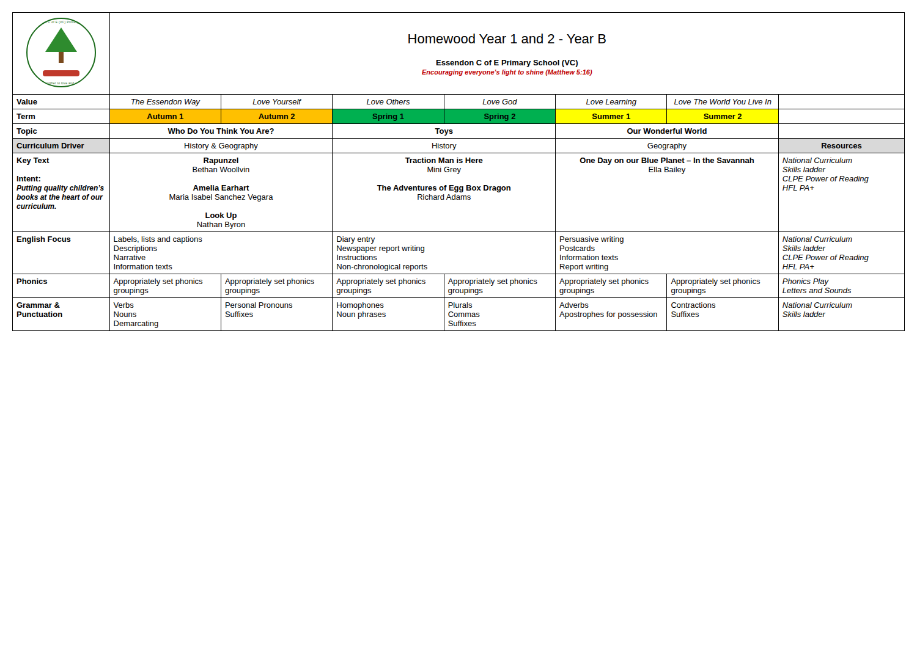| Essendon C of E (VC) Primary School Love one another to love and good works | Homewood Year 1 and 2 - Year B Essendon C of E Primary School (VC) Encouraging everyone’s light to shine (Matthew 5:16) |
| Value | The Essendon Way | Love Yourself | Love Others | Love God | Love Learning | Love The World You Live In | |
| Term | Autumn 1 | Autumn 2 | Spring 1 | Spring 2 | Summer 1 | Summer 2 | |
| Topic | Who Do You Think You Are? | Toys | Our Wonderful World | |
| Curriculum Driver | History & Geography | History | Geography | Resources |
| Key Text Intent: Putting quality children’s books at the heart of our curriculum. | Rapunzel Bethan Woollvin Amelia Earhart Maria Isabel Sanchez Vegara Look Up Nathan Byron | Traction Man is Here Mini Grey The Adventures of Egg Box Dragon Richard Adams | One Day on our Blue Planet – In the Savannah Ella Bailey | National Curriculum Skills ladder CLPE Power of Reading HFL PA+ |
| English Focus | Labels, lists and captions Descriptions Narrative Information texts | Diary entry Newspaper report writing Instructions Non-chronological reports | Persuasive writing Postcards Information texts Report writing | National Curriculum Skills ladder CLPE Power of Reading HFL PA+ |
| Phonics | Appropriately set phonics groupings | Appropriately set phonics groupings | Appropriately set phonics groupings | Appropriately set phonics groupings | Appropriately set phonics groupings | Appropriately set phonics groupings | Phonics Play Letters and Sounds |
| Grammar & Punctuation | Verbs Nouns Demarcating | Personal Pronouns Suffixes | Homophones Noun phrases | Plurals Commas Suffixes | Adverbs Apostrophes for possession | Contractions Suffixes | National Curriculum Skills ladder |